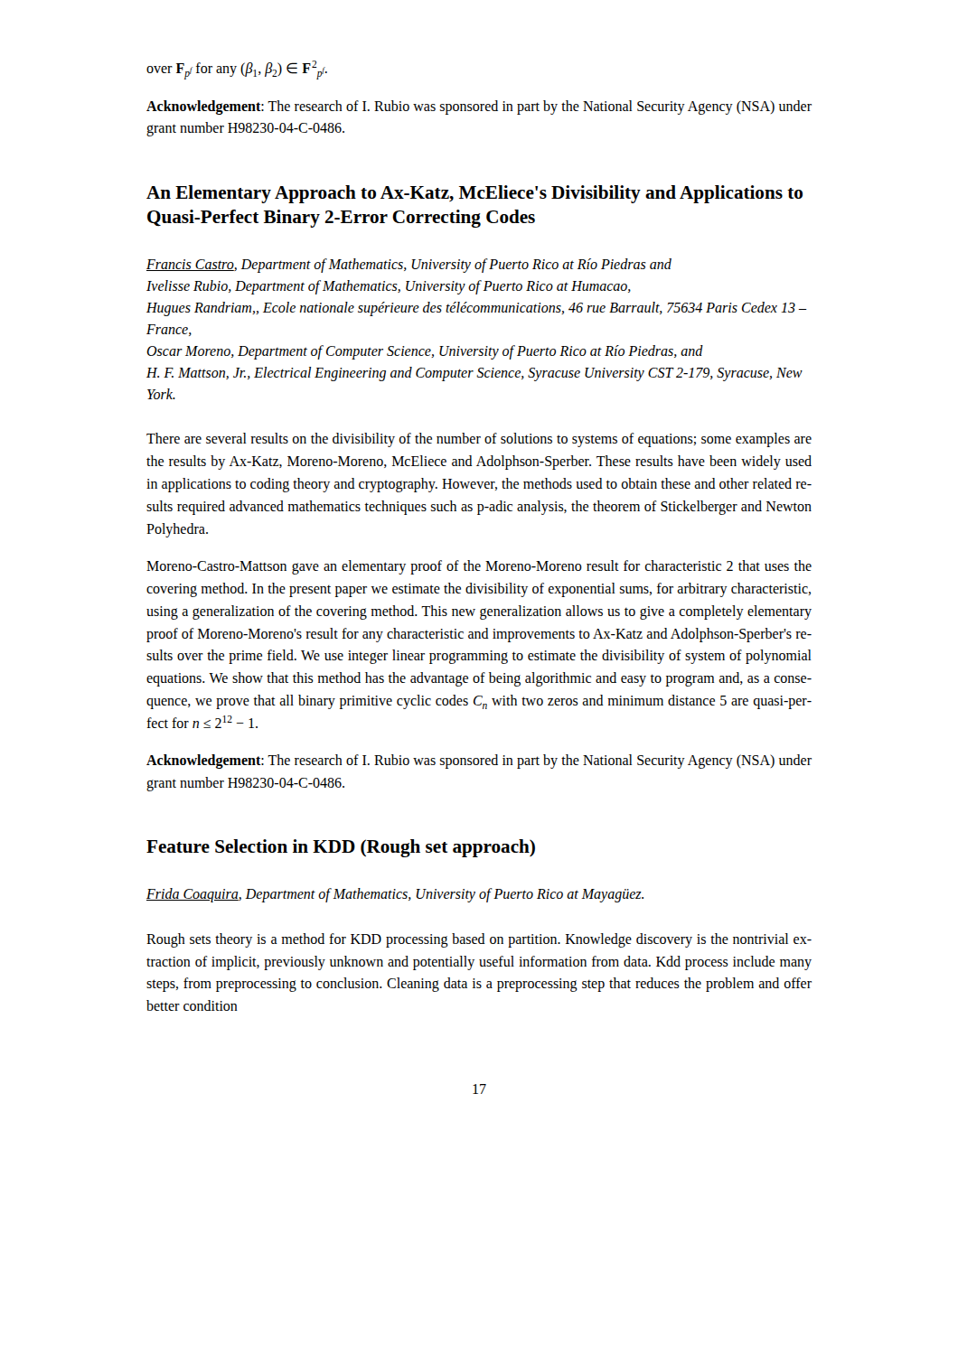over Fpf for any (β1, β2) ∈ F 2pf.
Acknowledgement: The research of I. Rubio was sponsored in part by the National Security Agency (NSA) under grant number H98230-04-C-0486.
An Elementary Approach to Ax-Katz, McEliece's Divisibility and Applications to Quasi-Perfect Binary 2-Error Correcting Codes
Francis Castro, Department of Mathematics, University of Puerto Rico at Río Piedras and
Ivelisse Rubio, Department of Mathematics, University of Puerto Rico at Humacao,
Hugues Randriam,, Ecole nationale supérieure des télécommunications, 46 rue Barrault, 75634 Paris Cedex 13 – France,
Oscar Moreno, Department of Computer Science, University of Puerto Rico at Río Piedras, and
H. F. Mattson, Jr., Electrical Engineering and Computer Science, Syracuse University CST 2-179, Syracuse, New York.
There are several results on the divisibility of the number of solutions to systems of equations; some examples are the results by Ax-Katz, Moreno-Moreno, McEliece and Adolphson-Sperber. These results have been widely used in applications to coding theory and cryptography. However, the methods used to obtain these and other related results required advanced mathematics techniques such as p-adic analysis, the theorem of Stickelberger and Newton Polyhedra.
Moreno-Castro-Mattson gave an elementary proof of the Moreno-Moreno result for characteristic 2 that uses the covering method. In the present paper we estimate the divisibility of exponential sums, for arbitrary characteristic, using a generalization of the covering method. This new generalization allows us to give a completely elementary proof of Moreno-Moreno's result for any characteristic and improvements to Ax-Katz and Adolphson-Sperber's results over the prime field. We use integer linear programming to estimate the divisibility of system of polynomial equations. We show that this method has the advantage of being algorithmic and easy to program and, as a consequence, we prove that all binary primitive cyclic codes Cn with two zeros and minimum distance 5 are quasi-perfect for n ≤ 212 − 1.
Acknowledgement: The research of I. Rubio was sponsored in part by the National Security Agency (NSA) under grant number H98230-04-C-0486.
Feature Selection in KDD (Rough set approach)
Frida Coaquira, Department of Mathematics, University of Puerto Rico at Mayagüez.
Rough sets theory is a method for KDD processing based on partition. Knowledge discovery is the nontrivial extraction of implicit, previously unknown and potentially useful information from data. Kdd process include many steps, from preprocessing to conclusion. Cleaning data is a preprocessing step that reduces the problem and offer better condition
17